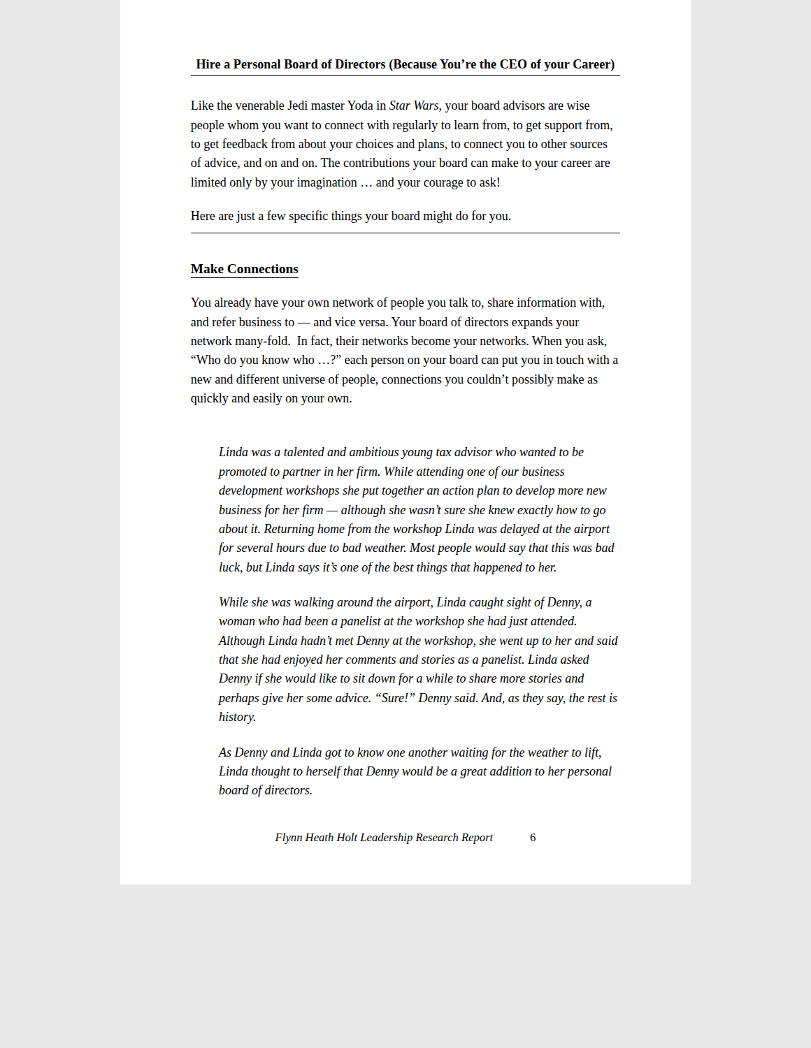Hire a Personal Board of Directors (Because You’re the CEO of your Career)
Like the venerable Jedi master Yoda in Star Wars, your board advisors are wise people whom you want to connect with regularly to learn from, to get support from, to get feedback from about your choices and plans, to connect you to other sources of advice, and on and on. The contributions your board can make to your career are limited only by your imagination … and your courage to ask!
Here are just a few specific things your board might do for you.
Make Connections
You already have your own network of people you talk to, share information with, and refer business to — and vice versa. Your board of directors expands your network many-fold. In fact, their networks become your networks. When you ask, “Who do you know who …?” each person on your board can put you in touch with a new and different universe of people, connections you couldn’t possibly make as quickly and easily on your own.
Linda was a talented and ambitious young tax advisor who wanted to be promoted to partner in her firm. While attending one of our business development workshops she put together an action plan to develop more new business for her firm — although she wasn’t sure she knew exactly how to go about it. Returning home from the workshop Linda was delayed at the airport for several hours due to bad weather. Most people would say that this was bad luck, but Linda says it’s one of the best things that happened to her.
While she was walking around the airport, Linda caught sight of Denny, a woman who had been a panelist at the workshop she had just attended. Although Linda hadn’t met Denny at the workshop, she went up to her and said that she had enjoyed her comments and stories as a panelist. Linda asked Denny if she would like to sit down for a while to share more stories and perhaps give her some advice. “Sure!” Denny said. And, as they say, the rest is history.
As Denny and Linda got to know one another waiting for the weather to lift, Linda thought to herself that Denny would be a great addition to her personal board of directors.
Flynn Heath Holt Leadership Research Report 6